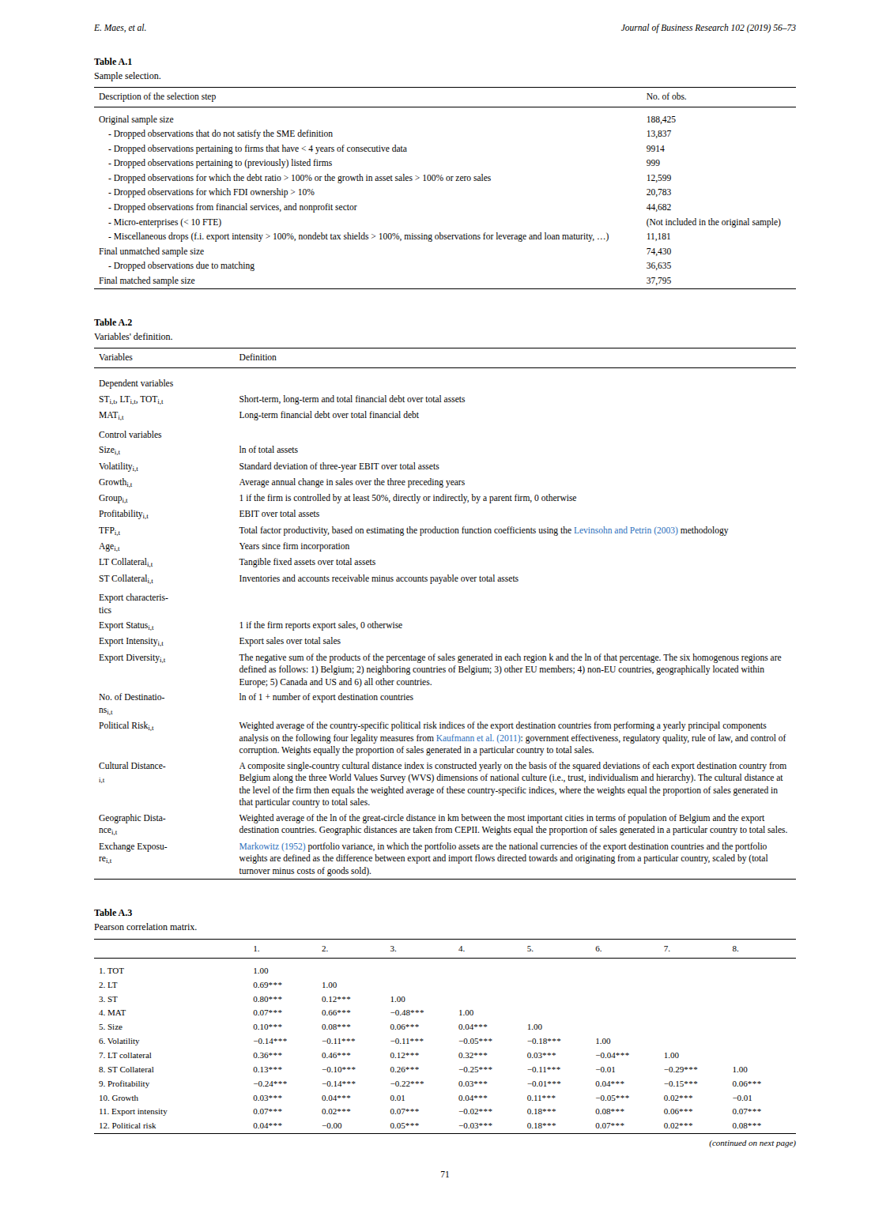E. Maes, et al.
Journal of Business Research 102 (2019) 56–73
Table A.1
Sample selection.
| Description of the selection step | No. of obs. |
| --- | --- |
| Original sample size | 188,425 |
| - Dropped observations that do not satisfy the SME definition | 13,837 |
| - Dropped observations pertaining to firms that have < 4 years of consecutive data | 9914 |
| - Dropped observations pertaining to (previously) listed firms | 999 |
| - Dropped observations for which the debt ratio > 100% or the growth in asset sales > 100% or zero sales | 12,599 |
| - Dropped observations for which FDI ownership > 10% | 20,783 |
| - Dropped observations from financial services, and nonprofit sector | 44,682 |
| - Micro-enterprises (< 10 FTE) | (Not included in the original sample) |
| - Miscellaneous drops (f.i. export intensity > 100%, nondebt tax shields > 100%, missing observations for leverage and loan maturity, …) | 11,181 |
| Final unmatched sample size | 74,430 |
| - Dropped observations due to matching | 36,635 |
| Final matched sample size | 37,795 |
Table A.2
Variables' definition.
| Variables | Definition |
| --- | --- |
| Dependent variables | |
| ST i,t , LT i,t , TOT i,t | Short-term, long-term and total financial debt over total assets |
| MAT i,t | Long-term financial debt over total financial debt |
| Control variables | |
| Size i,t | ln of total assets |
| Volatility i,t | Standard deviation of three-year EBIT over total assets |
| Growth i,t | Average annual change in sales over the three preceding years |
| Group i,t | 1 if the firm is controlled by at least 50%, directly or indirectly, by a parent firm, 0 otherwise |
| Profitability i,t | EBIT over total assets |
| TFP i,t | Total factor productivity, based on estimating the production function coefficients using the Levinsohn and Petrin (2003) methodology |
| Age i,t | Years since firm incorporation |
| LT Collateral i,t | Tangible fixed assets over total assets |
| ST Collateral i,t | Inventories and accounts receivable minus accounts payable over total assets |
| Export characteris- tics | |
| Export Status i,t | 1 if the firm reports export sales, 0 otherwise |
| Export Intensity i,t | Export sales over total sales |
| Export Diversity i,t | The negative sum of the products of the percentage of sales generated in each region k and the ln of that percentage. The six homogenous regions are defined as follows: 1) Belgium; 2) neighboring countries of Belgium; 3) other EU members; 4) non-EU countries, geographically located within Europe; 5) Canada and US and 6) all other countries. |
| No. of Destinatio- ns i,t | ln of 1 + number of export destination countries |
| Political Risk i,t | Weighted average of the country-specific political risk indices of the export destination countries from performing a yearly principal components analysis on the following four legality measures from Kaufmann et al. (2011) : government effectiveness, regulatory quality, rule of law, and control of corruption. Weights equally the proportion of sales generated in a particular country to total sales. |
| Cultural Distance- i,t | A composite single-country cultural distance index is constructed yearly on the basis of the squared deviations of each export destination country from Belgium along the three World Values Survey (WVS) dimensions of national culture (i.e., trust, individualism and hierarchy). The cultural distance at the level of the firm then equals the weighted average of these country-specific indices, where the weights equal the proportion of sales generated in that particular country to total sales. |
| Geographic Dista- nce i,t | Weighted average of the ln of the great-circle distance in km between the most important cities in terms of population of Belgium and the export destination countries. Geographic distances are taken from CEPII. Weights equal the proportion of sales generated in a particular country to total sales. |
| Exchange Exposu- re i,t | Markowitz (1952) portfolio variance, in which the portfolio assets are the national currencies of the export destination countries and the portfolio weights are defined as the difference between export and import flows directed towards and originating from a particular country, scaled by (total turnover minus costs of goods sold). |
Table A.3
Pearson correlation matrix.
| | 1. | 2. | 3. | 4. | 5. | 6. | 7. | 8. |
| --- | --- | --- | --- | --- | --- | --- | --- | --- |
| 1. TOT | 1.00 | | | | | | | |
| 2. LT | 0.69 *** | 1.00 | | | | | | |
| 3. ST | 0.80 *** | 0.12 *** | 1.00 | | | | | |
| 4. MAT | 0.07 *** | 0.66 *** | −0.48 *** | 1.00 | | | | |
| 5. Size | 0.10 *** | 0.08 *** | 0.06 *** | 0.04 *** | 1.00 | | | |
| 6. Volatility | −0.14 *** | −0.11 *** | −0.11 *** | −0.05 *** | −0.18 *** | 1.00 | | |
| 7. LT collateral | 0.36 *** | 0.46 *** | 0.12 *** | 0.32 *** | 0.03 *** | −0.04 *** | 1.00 | |
| 8. ST Collateral | 0.13 *** | −0.10 *** | 0.26 *** | −0.25 *** | −0.11 *** | −0.01 | −0.29 *** | 1.00 |
| 9. Profitability | −0.24 *** | −0.14 *** | −0.22 *** | 0.03 *** | −0.01 *** | 0.04 *** | −0.15 *** | 0.06 *** |
| 10. Growth | 0.03 *** | 0.04 *** | 0.01 | 0.04 *** | 0.11 *** | −0.05 *** | 0.02 *** | −0.01 |
| 11. Export intensity | 0.07 *** | 0.02 *** | 0.07 *** | −0.02 *** | 0.18 *** | 0.08 *** | 0.06 *** | 0.07 *** |
| 12. Political risk | 0.04 *** | −0.00 | 0.05 *** | −0.03 *** | 0.18 *** | 0.07 *** | 0.02 *** | 0.08 *** |
(continued on next page)
71